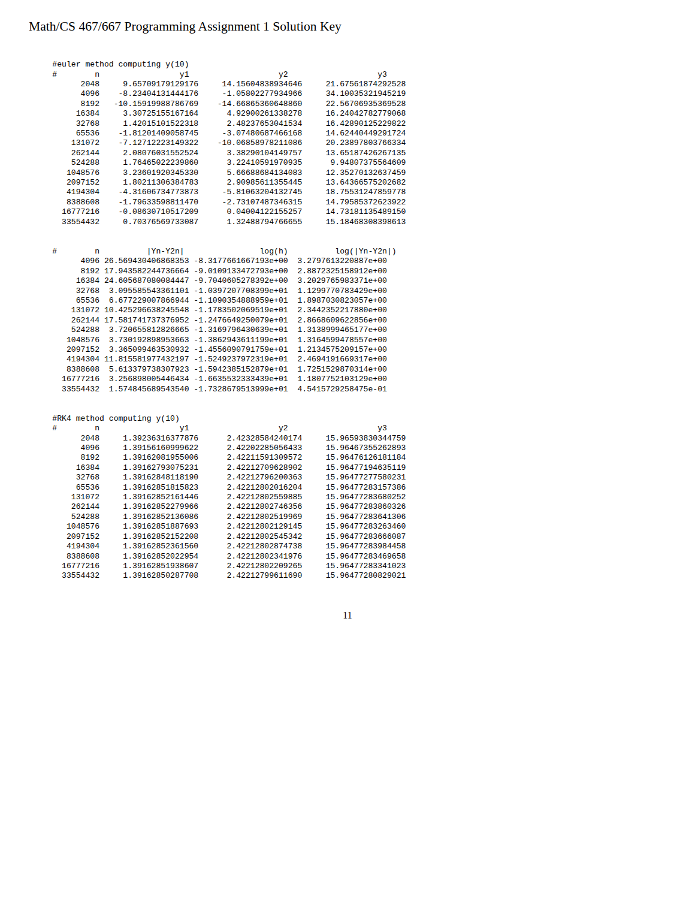Math/CS 467/667 Programming Assignment 1 Solution Key
#euler method computing y(10)
#        n                 y1                   y2                   y3
      2048     9.65709179129176     14.15604838934646     21.67561874292528
      4096    -8.23404131444176     -1.05802277934966     34.10035321945219
      8192   -10.15919988786769    -14.66865360648860     22.56706935369528
     16384     3.30725155167164      4.92900261338278     16.24042782779068
     32768     1.42015101522318      2.48237653041534     16.42890125229822
     65536    -1.81201409058745     -3.07480687466168     14.62440449291724
    131072    -7.12712223149322    -10.06858978211086     20.23897803766334
    262144     2.08076031552524      3.38290104149757     13.65187426267135
    524288     1.76465022239860      3.22410591970935      9.94807375564609
   1048576     3.23601920345330      5.66688684134083     12.35270132637459
   2097152     1.80211306384783      2.90985611355445     13.64366575202682
   4194304    -4.31606734773873     -5.81063204132745     18.75531247859778
   8388608    -1.79633598811470     -2.73107487346315     14.79585372623922
  16777216    -0.08630710517209      0.04004122155257     14.73181135489150
  33554432     0.70376569733087      1.32488794766655     15.18468308398613


#        n          |Yn-Y2n|                log(h)          log(|Yn-Y2n|)
      4096 26.569430406868353 -8.3177661667193e+00  3.2797613220887e+00
      8192 17.943582244736664 -9.0109133472793e+00  2.8872325158912e+00
     16384 24.605687080084447 -9.7040605278392e+00  3.2029765983371e+00
     32768  3.095585543361101 -1.0397207708399e+01  1.1299770783429e+00
     65536  6.677229007866944 -1.1090354888959e+01  1.8987030823057e+00
    131072 10.425296638245548 -1.1783502069519e+01  2.3442352217880e+00
    262144 17.581741737376952 -1.2476649250079e+01  2.8668609622856e+00
    524288  3.720655812826665 -1.3169796430639e+01  1.3138999465177e+00
   1048576  3.730192898953663 -1.3862943611199e+01  1.3164599478557e+00
   2097152  3.365099463530932 -1.4556090791759e+01  1.2134575209157e+00
   4194304 11.815581977432197 -1.5249237972319e+01  2.4694191669317e+00
   8388608  5.613379738307923 -1.5942385152879e+01  1.7251529870314e+00
  16777216  3.256898005446434 -1.6635532333439e+01  1.1807752103129e+00
  33554432  1.574845689543540 -1.7328679513999e+01  4.5415729258475e-01


#RK4 method computing y(10)
#        n                 y1                   y2                   y3
      2048     1.39236316377876      2.42328584240174     15.96593830344759
      4096     1.39156160999622      2.42202285056433     15.96467355262893
      8192     1.39162081955006      2.42211591309572     15.96476126181184
     16384     1.39162793075231      2.42212709628902     15.96477194635119
     32768     1.39162848118190      2.42212796200363     15.96477277580231
     65536     1.39162851815823      2.42212802016204     15.96477283157386
    131072     1.39162852161446      2.42212802559885     15.96477283680252
    262144     1.39162852279966      2.42212802746356     15.96477283860326
    524288     1.39162852136086      2.42212802519969     15.96477283641306
   1048576     1.39162851887693      2.42212802129145     15.96477283263460
   2097152     1.39162852152208      2.42212802545342     15.96477283666087
   4194304     1.39162852361560      2.42212802874738     15.96477283984458
   8388608     1.39162852022954      2.42212802341976     15.96477283469658
  16777216     1.39162851938607      2.42212802209265     15.96477283341023
  33554432     1.39162850287708      2.42212799611690     15.96477280829021
11